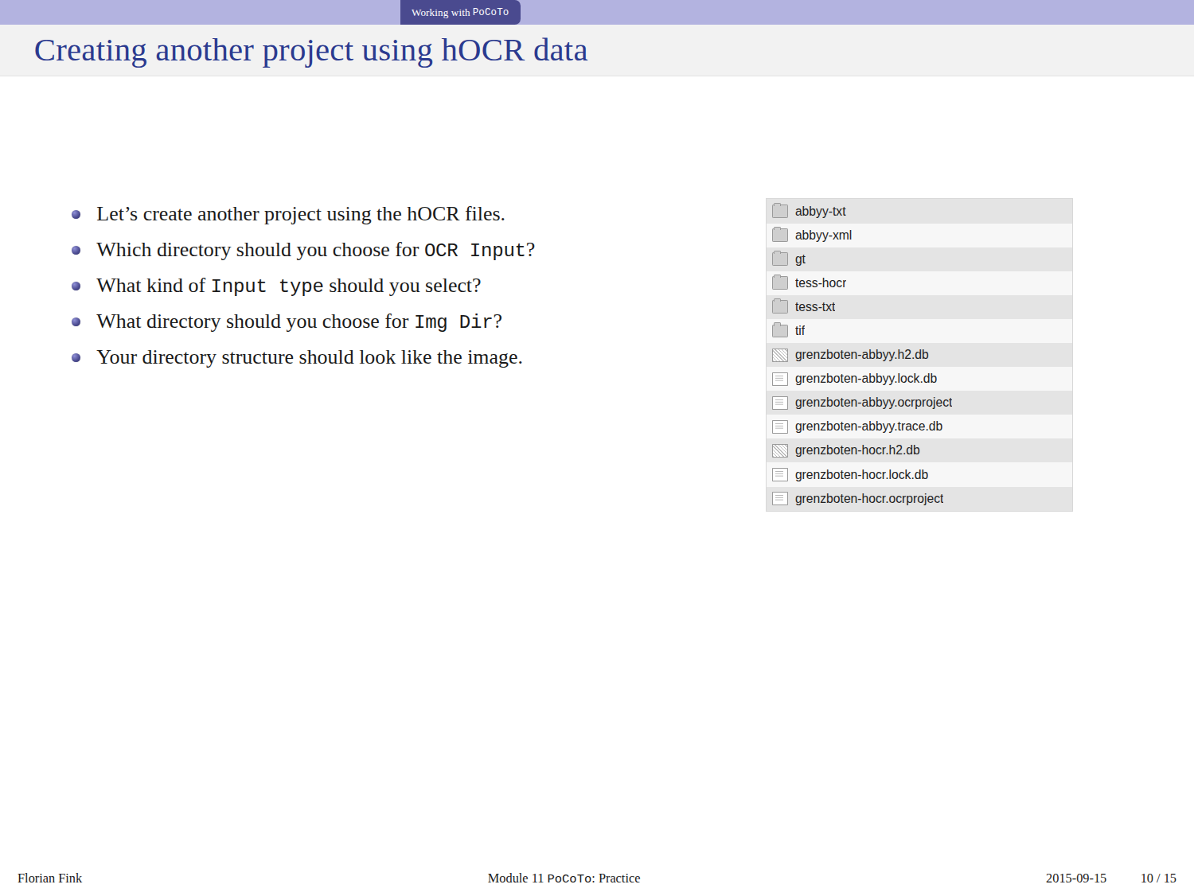Working with PoCoTo
Creating another project using hOCR data
Let’s create another project using the hOCR files.
Which directory should you choose for OCR Input?
What kind of Input type should you select?
What directory should you choose for Img Dir?
Your directory structure should look like the image.
abbyy-txt
abbyy-xml
gt
tess-hocr
tess-txt
tif
grenzboten-abbyy.h2.db
grenzboten-abbyy.lock.db
grenzboten-abbyy.ocrproject
grenzboten-abbyy.trace.db
grenzboten-hocr.h2.db
grenzboten-hocr.lock.db
grenzboten-hocr.ocrproject
Florian Fink
Module 11 PoCoTo: Practice
2015-09-1510 / 15